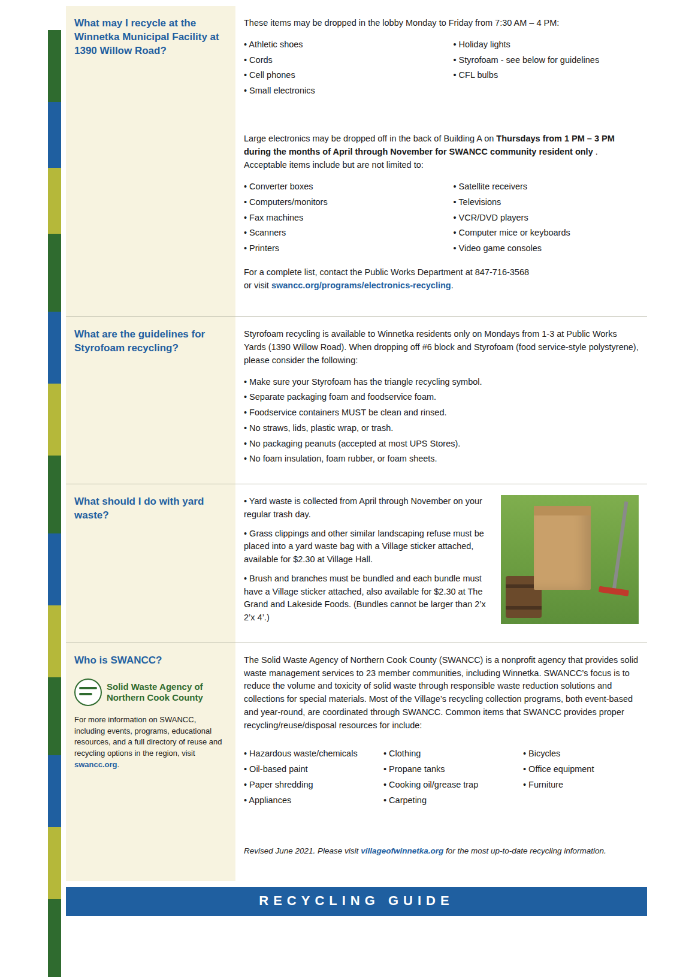| What may I recycle at the Winnetka Municipal Facility at 1390 Willow Road? | These items may be dropped in the lobby Monday to Friday from 7:30 AM – 4 PM: Athletic shoes Cords Cell phones Small electronics Holiday lights Styrofoam - see below for guidelines CFL bulbs Large electronics may be dropped off in the back of Building A on Thursdays from 1 PM – 3 PM during the months of April through November for SWANCC community resident only . Acceptable items include but are not limited to: Converter boxes Computers/monitors Fax machines Scanners Printers Satellite receivers Televisions VCR/DVD players Computer mice or keyboards Video game consoles For a complete list, contact the Public Works Department at 847-716-3568 or visit swancc.org/programs/electronics-recycling . |
| What are the guidelines for Styrofoam recycling? | Styrofoam recycling is available to Winnetka residents only on Mondays from 1-3 at Public Works Yards (1390 Willow Road). When dropping off #6 block and Styrofoam (food service-style polystyrene), please consider the following: Make sure your Styrofoam has the triangle recycling symbol. Separate packaging foam and foodservice foam. Foodservice containers MUST be clean and rinsed. No straws, lids, plastic wrap, or trash. No packaging peanuts (accepted at most UPS Stores). No foam insulation, foam rubber, or foam sheets. |
| What should I do with yard waste? | Yard waste is collected from April through November on your regular trash day. Grass clippings and other similar landscaping refuse must be placed into a yard waste bag with a Village sticker attached, available for $2.30 at Village Hall. Brush and branches must be bundled and each bundle must have a Village sticker attached, also available for $2.30 at The Grand and Lakeside Foods. (Bundles cannot be larger than 2’x 2’x 4’.) |
| Who is SWANCC? Solid Waste Agency of Northern Cook County For more information on SWANCC, including events, programs, educational resources, and a full directory of reuse and recycling options in the region, visit swancc.org . | The Solid Waste Agency of Northern Cook County (SWANCC) is a nonprofit agency that provides solid waste management services to 23 member communities, including Winnetka. SWANCC’s focus is to reduce the volume and toxicity of solid waste through responsible waste reduction solutions and collections for special materials. Most of the Village’s recycling collection programs, both event-based and year-round, are coordinated through SWANCC. Common items that SWANCC provides proper recycling/reuse/disposal resources for include: Hazardous waste/chemicals Oil-based paint Paper shredding Appliances Clothing Propane tanks Cooking oil/grease trap Carpeting Bicycles Office equipment Furniture Revised June 2021. Please visit villageofwinnetka.org for the most up-to-date recycling information. |
RECYCLING GUIDE